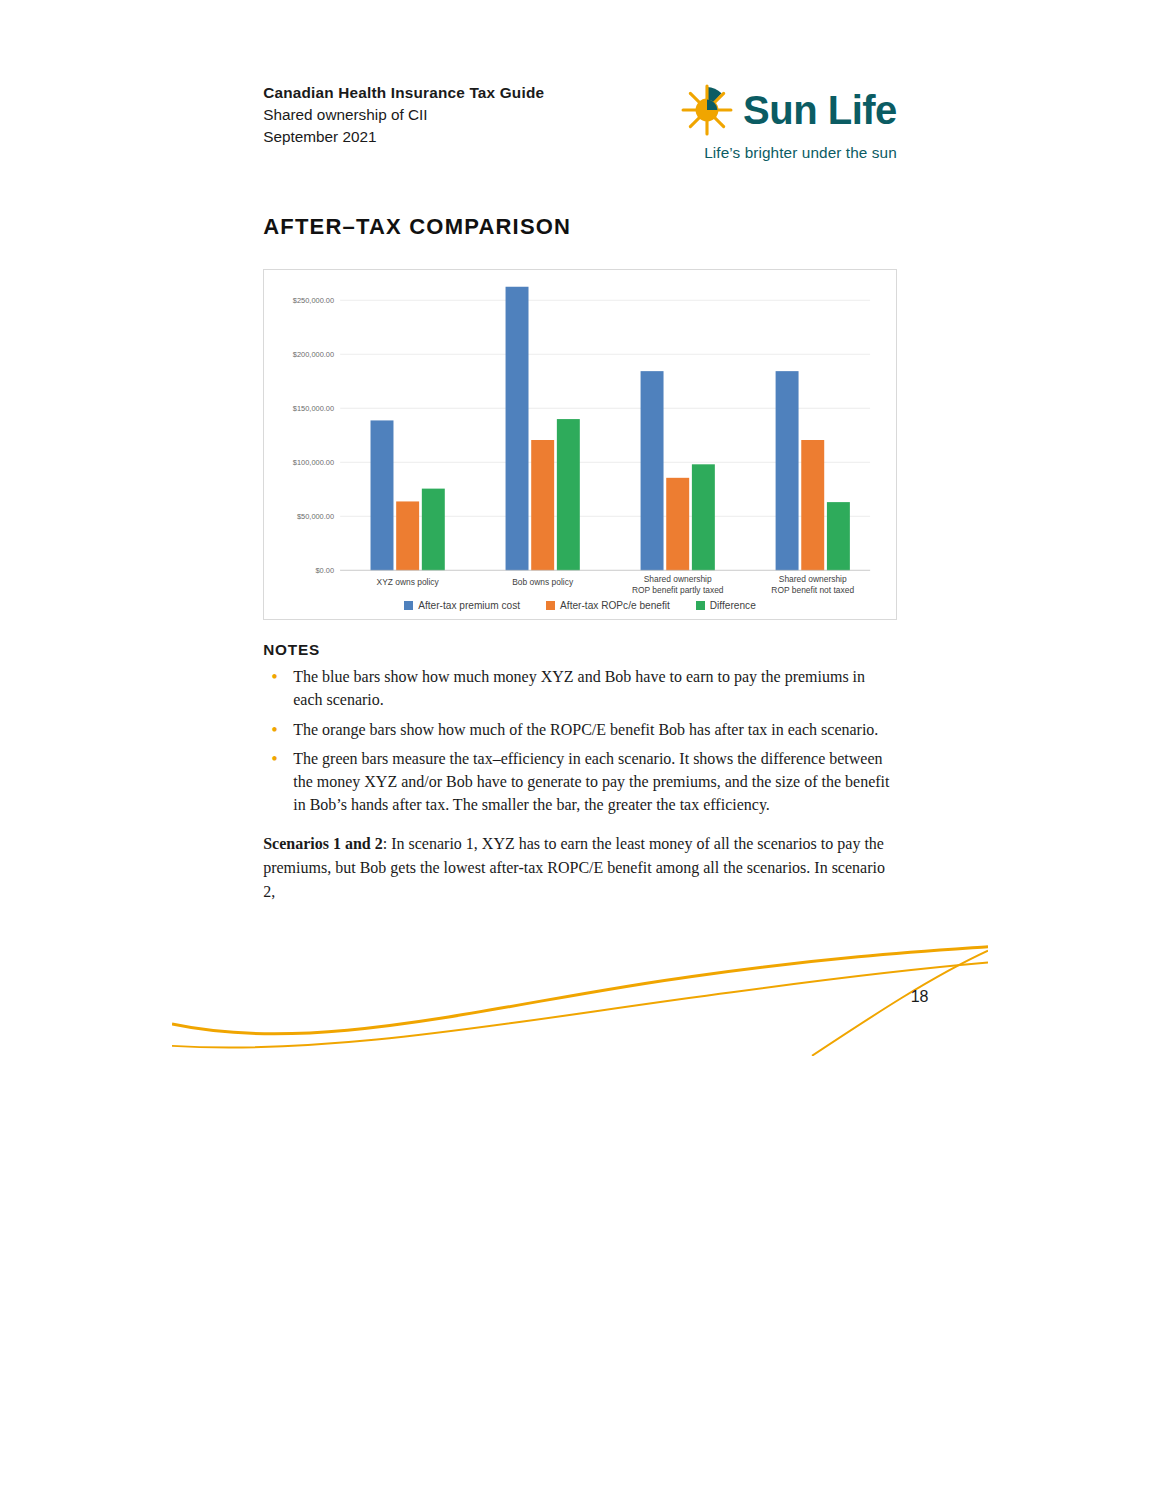Canadian Health Insurance Tax Guide
Shared ownership of CII
September 2021
Sun Life
Life’s brighter under the sun
AFTER–TAX COMPARISON
$250,000.00 $200,000.00 $150,000.00 $100,000.00 $50,000.00 $0.00 XYZ owns policy Bob owns policy Shared ownership ROP benefit partly taxed Shared ownership ROP benefit not taxed
After-tax premium cost
After-tax ROPc/e benefit
Difference
NOTES
The blue bars show how much money XYZ and Bob have to earn to pay the premiums in each scenario.
The orange bars show how much of the ROPC/E benefit Bob has after tax in each scenario.
The green bars measure the tax–efficiency in each scenario. It shows the difference between the money XYZ and/or Bob have to generate to pay the premiums, and the size of the benefit in Bob’s hands after tax. The smaller the bar, the greater the tax efficiency.
Scenarios 1 and 2: In scenario 1, XYZ has to earn the least money of all the scenarios to pay the premiums, but Bob gets the lowest after-tax ROPC/E benefit among all the scenarios. In scenario 2,
18